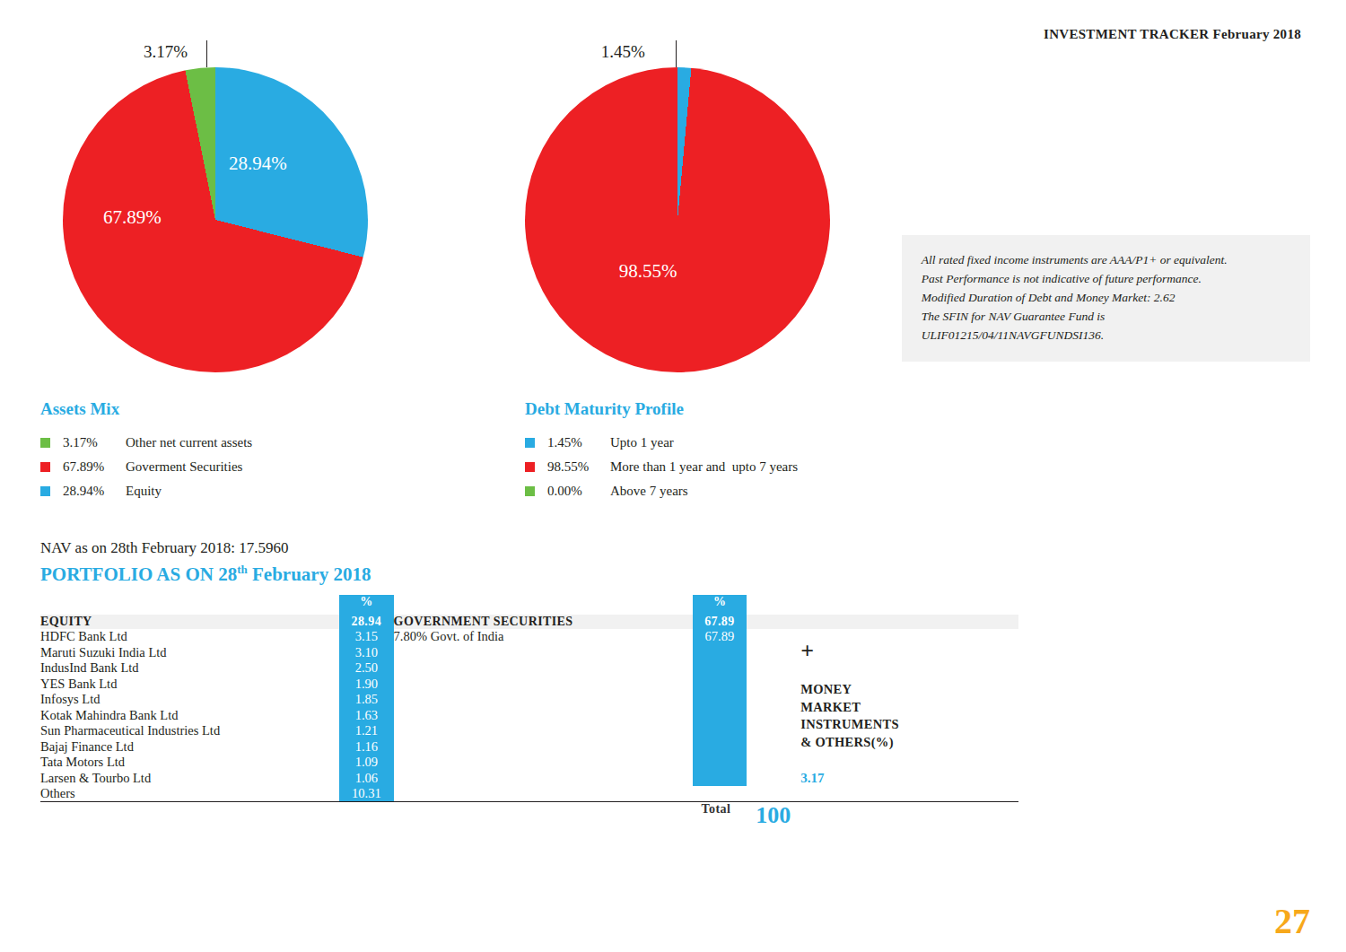INVESTMENT TRACKER February 2018
3.17%
28.94%
67.89%
1.45%
98.55%
All rated fixed income instruments are AAA/P1+ or equivalent.
Past Performance is not indicative of future performance.
Modified Duration of Debt and Money Market: 2.62
The SFIN for NAV Guarantee Fund is ULIF01215/04/11NAVGFUNDSI136.
Assets Mix
3.17% Other net current assets
67.89% Goverment Securities
28.94% Equity
Debt Maturity Profile
1.45% Upto 1 year
98.55% More than 1 year and upto 7 years
0.00% Above 7 years
NAV as on 28th February 2018: 17.5960
PORTFOLIO AS ON 28th February 2018
| | % | | % | |
| EQUITY | 28.94 | GOVERNMENT SECURITIES | 67.89 | |
| HDFC Bank Ltd | 3.15 | 7.80% Govt. of India | 67.89 | + MONEY MARKET INSTRUMENTS & OTHERS(%) 3.17 |
| Maruti Suzuki India Ltd | 3.10 | | |
| IndusInd Bank Ltd | 2.50 | | |
| YES Bank Ltd | 1.90 | | |
| Infosys Ltd | 1.85 | | |
| Kotak Mahindra Bank Ltd | 1.63 | | |
| Sun Pharmaceutical Industries Ltd | 1.21 | | |
| Bajaj Finance Ltd | 1.16 | | |
| Tata Motors Ltd | 1.09 | | |
| Larsen & Tourbo Ltd | 1.06 | | |
| Others | 10.31 | | | |
| | | | Total | 100 |
27